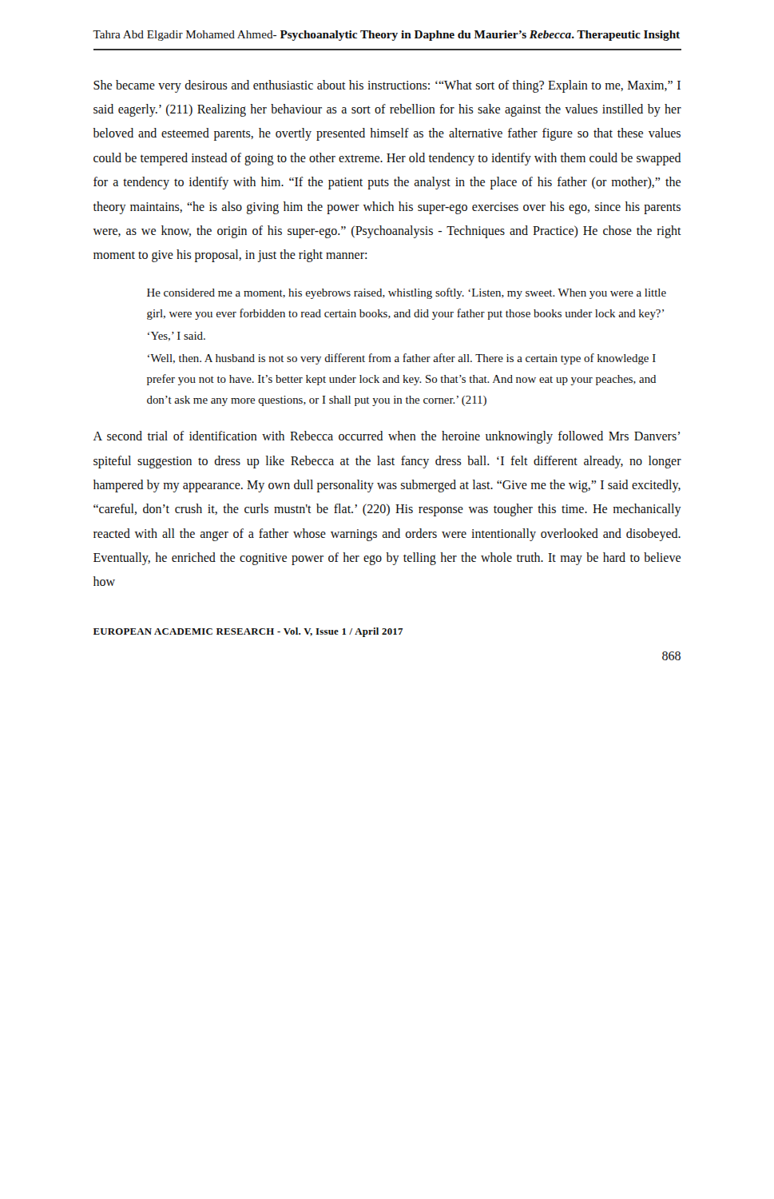Tahra Abd Elgadir Mohamed Ahmed- Psychoanalytic Theory in Daphne du Maurier’s Rebecca. Therapeutic Insight
She became very desirous and enthusiastic about his instructions: ‘“What sort of thing? Explain to me, Maxim,” I said eagerly.’ (211) Realizing her behaviour as a sort of rebellion for his sake against the values instilled by her beloved and esteemed parents, he overtly presented himself as the alternative father figure so that these values could be tempered instead of going to the other extreme. Her old tendency to identify with them could be swapped for a tendency to identify with him. “If the patient puts the analyst in the place of his father (or mother),” the theory maintains, “he is also giving him the power which his super-ego exercises over his ego, since his parents were, as we know, the origin of his super-ego.” (Psychoanalysis - Techniques and Practice) He chose the right moment to give his proposal, in just the right manner:
He considered me a moment, his eyebrows raised, whistling softly. ‘Listen, my sweet. When you were a little girl, were you ever forbidden to read certain books, and did your father put those books under lock and key?’
‘Yes,’ I said.
‘Well, then. A husband is not so very different from a father after all. There is a certain type of knowledge I prefer you not to have. It’s better kept under lock and key. So that’s that. And now eat up your peaches, and don’t ask me any more questions, or I shall put you in the corner.’ (211)
A second trial of identification with Rebecca occurred when the heroine unknowingly followed Mrs Danvers’ spiteful suggestion to dress up like Rebecca at the last fancy dress ball. ‘I felt different already, no longer hampered by my appearance. My own dull personality was submerged at last. “Give me the wig,” I said excitedly, “careful, don’t crush it, the curls mustn't be flat.’ (220) His response was tougher this time. He mechanically reacted with all the anger of a father whose warnings and orders were intentionally overlooked and disobeyed. Eventually, he enriched the cognitive power of her ego by telling her the whole truth. It may be hard to believe how
EUROPEAN ACADEMIC RESEARCH - Vol. V, Issue 1 / April 2017
868